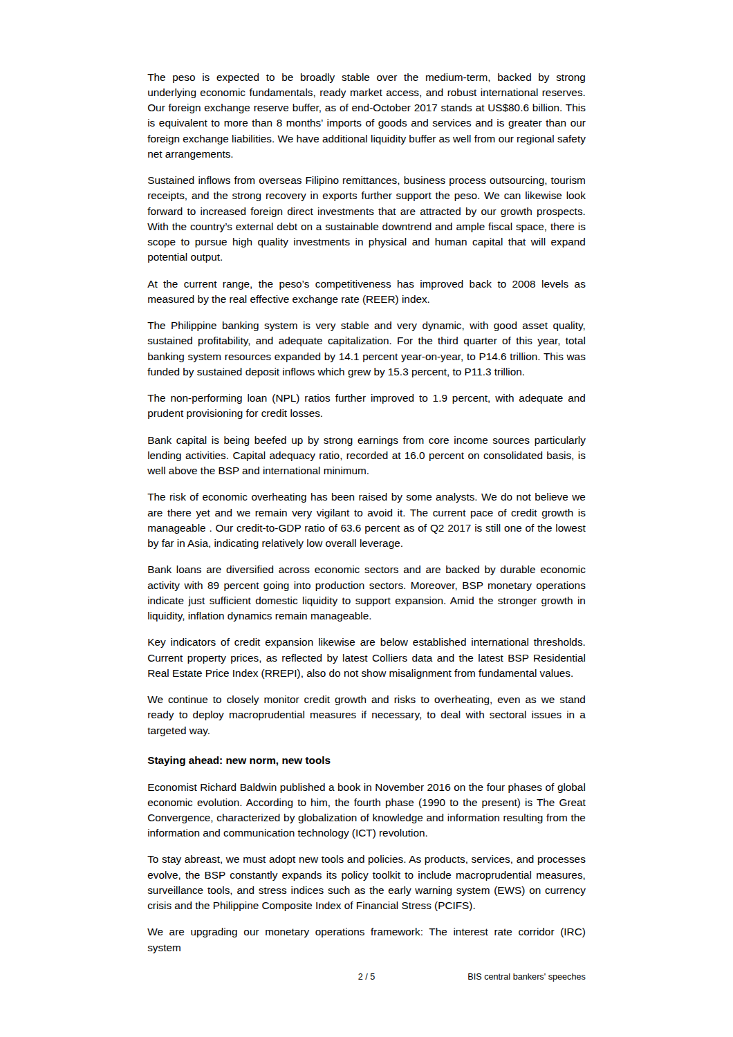The peso is expected to be broadly stable over the medium-term, backed by strong underlying economic fundamentals, ready market access, and robust international reserves. Our foreign exchange reserve buffer, as of end-October 2017 stands at US$80.6 billion. This is equivalent to more than 8 months’ imports of goods and services and is greater than our foreign exchange liabilities. We have additional liquidity buffer as well from our regional safety net arrangements.
Sustained inflows from overseas Filipino remittances, business process outsourcing, tourism receipts, and the strong recovery in exports further support the peso. We can likewise look forward to increased foreign direct investments that are attracted by our growth prospects. With the country’s external debt on a sustainable downtrend and ample fiscal space, there is scope to pursue high quality investments in physical and human capital that will expand potential output.
At the current range, the peso’s competitiveness has improved back to 2008 levels as measured by the real effective exchange rate (REER) index.
The Philippine banking system is very stable and very dynamic, with good asset quality, sustained profitability, and adequate capitalization. For the third quarter of this year, total banking system resources expanded by 14.1 percent year-on-year, to P14.6 trillion. This was funded by sustained deposit inflows which grew by 15.3 percent, to P11.3 trillion.
The non-performing loan (NPL) ratios further improved to 1.9 percent, with adequate and prudent provisioning for credit losses.
Bank capital is being beefed up by strong earnings from core income sources particularly lending activities. Capital adequacy ratio, recorded at 16.0 percent on consolidated basis, is well above the BSP and international minimum.
The risk of economic overheating has been raised by some analysts. We do not believe we are there yet and we remain very vigilant to avoid it. The current pace of credit growth is manageable . Our credit-to-GDP ratio of 63.6 percent as of Q2 2017 is still one of the lowest by far in Asia, indicating relatively low overall leverage.
Bank loans are diversified across economic sectors and are backed by durable economic activity with 89 percent going into production sectors. Moreover, BSP monetary operations indicate just sufficient domestic liquidity to support expansion. Amid the stronger growth in liquidity, inflation dynamics remain manageable.
Key indicators of credit expansion likewise are below established international thresholds. Current property prices, as reflected by latest Colliers data and the latest BSP Residential Real Estate Price Index (RREPI), also do not show misalignment from fundamental values.
We continue to closely monitor credit growth and risks to overheating, even as we stand ready to deploy macroprudential measures if necessary, to deal with sectoral issues in a targeted way.
Staying ahead: new norm, new tools
Economist Richard Baldwin published a book in November 2016 on the four phases of global economic evolution. According to him, the fourth phase (1990 to the present) is The Great Convergence, characterized by globalization of knowledge and information resulting from the information and communication technology (ICT) revolution.
To stay abreast, we must adopt new tools and policies. As products, services, and processes evolve, the BSP constantly expands its policy toolkit to include macroprudential measures, surveillance tools, and stress indices such as the early warning system (EWS) on currency crisis and the Philippine Composite Index of Financial Stress (PCIFS).
We are upgrading our monetary operations framework: The interest rate corridor (IRC) system
2 / 5
BIS central bankers' speeches